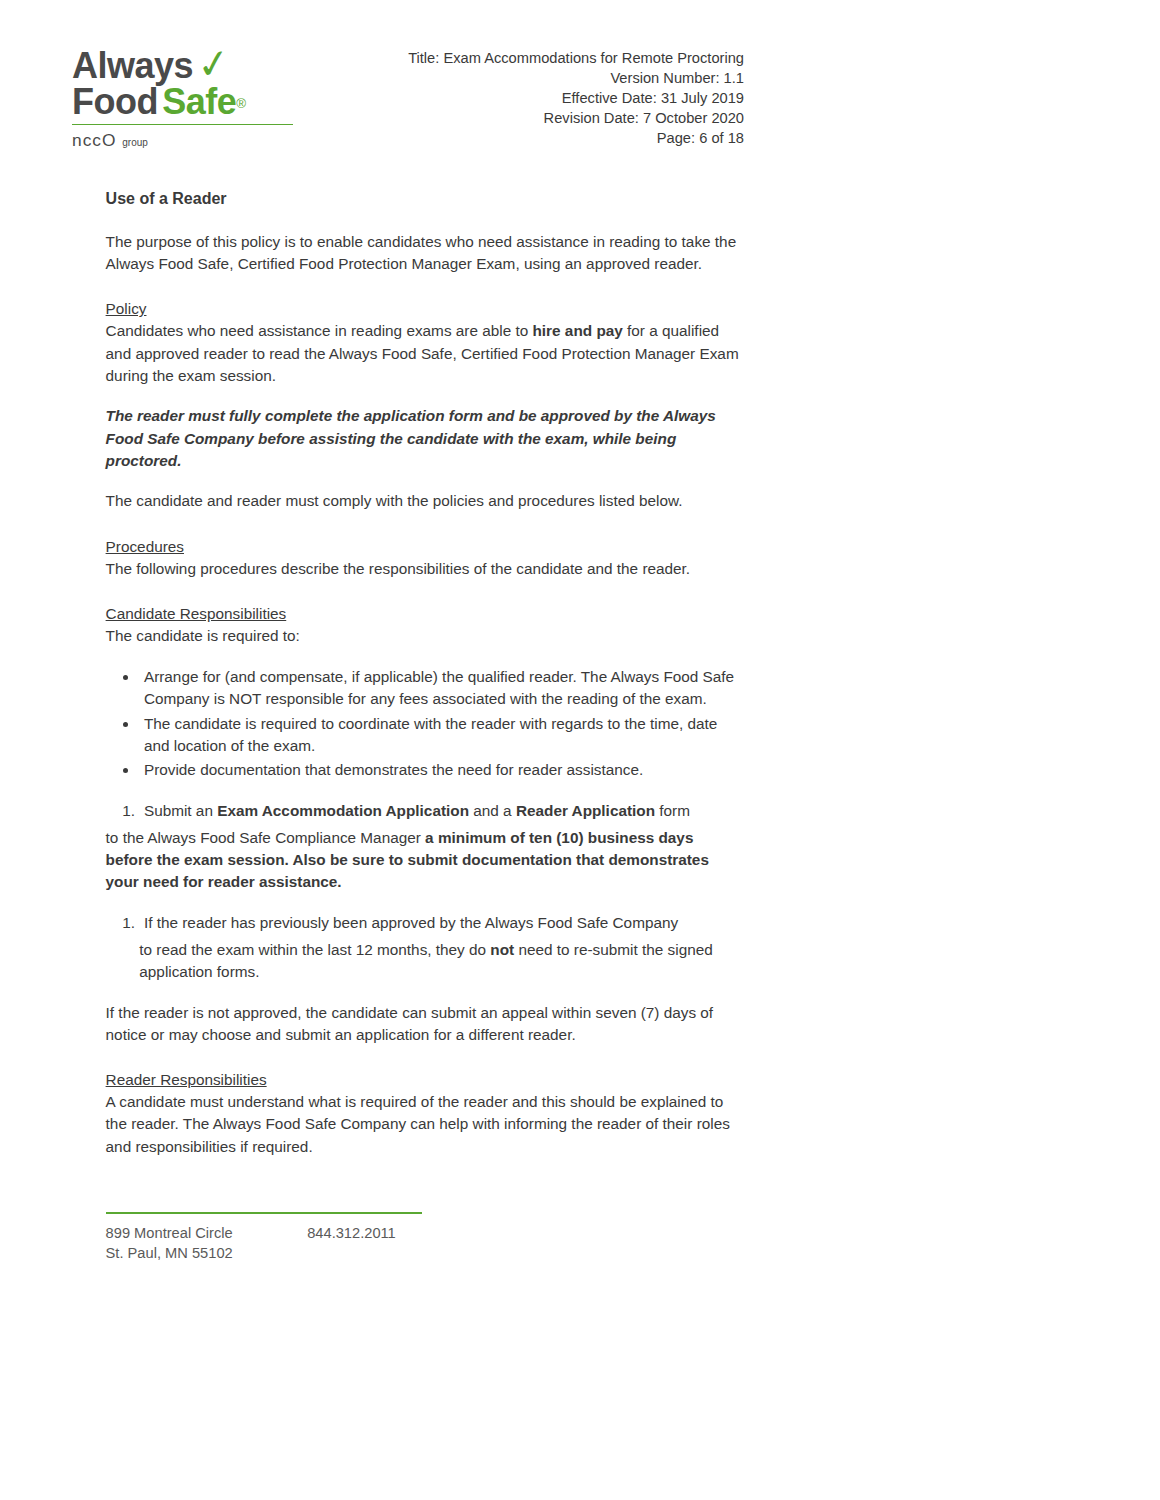Always ✓
Food Safe®
nccO group
Title: Exam Accommodations for Remote Proctoring
Version Number: 1.1
Effective Date: 31 July 2019
Revision Date: 7 October 2020
Page: 6 of 18
Use of a Reader
The purpose of this policy is to enable candidates who need assistance in reading to take the Always Food Safe, Certified Food Protection Manager Exam, using an approved reader.
Policy
Candidates who need assistance in reading exams are able to hire and pay for a qualified and approved reader to read the Always Food Safe, Certified Food Protection Manager Exam during the exam session.
The reader must fully complete the application form and be approved by the Always Food Safe Company before assisting the candidate with the exam, while being proctored.
The candidate and reader must comply with the policies and procedures listed below.
Procedures
The following procedures describe the responsibilities of the candidate and the reader.
Candidate Responsibilities
The candidate is required to:
Arrange for (and compensate, if applicable) the qualified reader. The Always Food Safe Company is NOT responsible for any fees associated with the reading of the exam.
The candidate is required to coordinate with the reader with regards to the time, date and location of the exam.
Provide documentation that demonstrates the need for reader assistance.
Submit an Exam Accommodation Application and a Reader Application form
to the Always Food Safe Compliance Manager a minimum of ten (10) business days before the exam session. Also be sure to submit documentation that demonstrates your need for reader assistance.
If the reader has previously been approved by the Always Food Safe Company
to read the exam within the last 12 months, they do not need to re-submit the signed application forms.
If the reader is not approved, the candidate can submit an appeal within seven (7) days of notice or may choose and submit an application for a different reader.
Reader Responsibilities
A candidate must understand what is required of the reader and this should be explained to the reader. The Always Food Safe Company can help with informing the reader of their roles and responsibilities if required.
899 Montreal Circle
St. Paul, MN 55102
844.312.2011